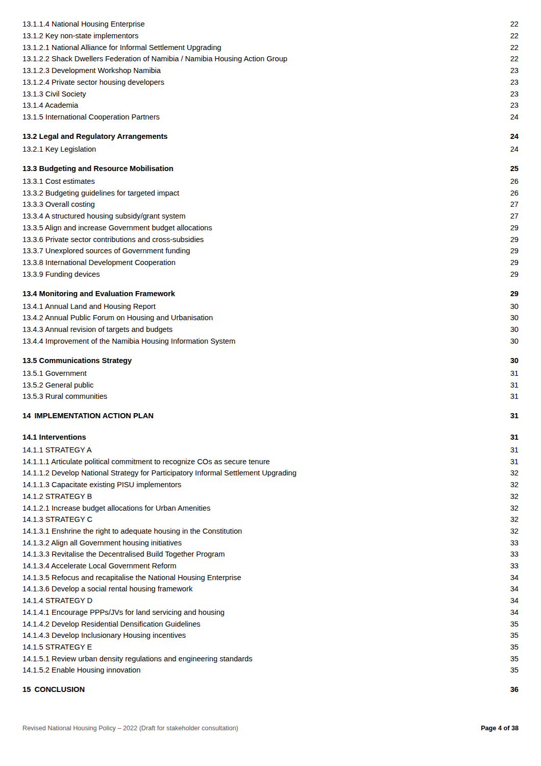| 13.1.1.4 National Housing Enterprise | 22 |
| 13.1.2 Key non-state implementors | 22 |
| 13.1.2.1 National Alliance for Informal Settlement Upgrading | 22 |
| 13.1.2.2 Shack Dwellers Federation of Namibia / Namibia Housing Action Group | 22 |
| 13.1.2.3 Development Workshop Namibia | 23 |
| 13.1.2.4 Private sector housing developers | 23 |
| 13.1.3 Civil Society | 23 |
| 13.1.4 Academia | 23 |
| 13.1.5 International Cooperation Partners | 24 |
| 13.2 Legal and Regulatory Arrangements | 24 |
| 13.2.1 Key Legislation | 24 |
| 13.3 Budgeting and Resource Mobilisation | 25 |
| 13.3.1 Cost estimates | 26 |
| 13.3.2 Budgeting guidelines for targeted impact | 26 |
| 13.3.3 Overall costing | 27 |
| 13.3.4 A structured housing subsidy/grant system | 27 |
| 13.3.5 Align and increase Government budget allocations | 29 |
| 13.3.6 Private sector contributions and cross-subsidies | 29 |
| 13.3.7 Unexplored sources of Government funding | 29 |
| 13.3.8 International Development Cooperation | 29 |
| 13.3.9 Funding devices | 29 |
| 13.4 Monitoring and Evaluation Framework | 29 |
| 13.4.1 Annual Land and Housing Report | 30 |
| 13.4.2 Annual Public Forum on Housing and Urbanisation | 30 |
| 13.4.3 Annual revision of targets and budgets | 30 |
| 13.4.4 Improvement of the Namibia Housing Information System | 30 |
| 13.5 Communications Strategy | 30 |
| 13.5.1 Government | 31 |
| 13.5.2 General public | 31 |
| 13.5.3 Rural communities | 31 |
| 14 IMPLEMENTATION ACTION PLAN | 31 |
| 14.1 Interventions | 31 |
| 14.1.1 STRATEGY A | 31 |
| 14.1.1.1 Articulate political commitment to recognize COs as secure tenure | 31 |
| 14.1.1.2 Develop National Strategy for Participatory Informal Settlement Upgrading | 32 |
| 14.1.1.3 Capacitate existing PISU implementors | 32 |
| 14.1.2 STRATEGY B | 32 |
| 14.1.2.1 Increase budget allocations for Urban Amenities | 32 |
| 14.1.3 STRATEGY C | 32 |
| 14.1.3.1 Enshrine the right to adequate housing in the Constitution | 32 |
| 14.1.3.2 Align all Government housing initiatives | 33 |
| 14.1.3.3 Revitalise the Decentralised Build Together Program | 33 |
| 14.1.3.4 Accelerate Local Government Reform | 33 |
| 14.1.3.5 Refocus and recapitalise the National Housing Enterprise | 34 |
| 14.1.3.6 Develop a social rental housing framework | 34 |
| 14.1.4 STRATEGY D | 34 |
| 14.1.4.1 Encourage PPPs/JVs for land servicing and housing | 34 |
| 14.1.4.2 Develop Residential Densification Guidelines | 35 |
| 14.1.4.3 Develop Inclusionary Housing incentives | 35 |
| 14.1.5 STRATEGY E | 35 |
| 14.1.5.1 Review urban density regulations and engineering standards | 35 |
| 14.1.5.2 Enable Housing innovation | 35 |
| 15 CONCLUSION | 36 |
Revised National Housing Policy – 2022 (Draft for stakeholder consultation) Page 4 of 38